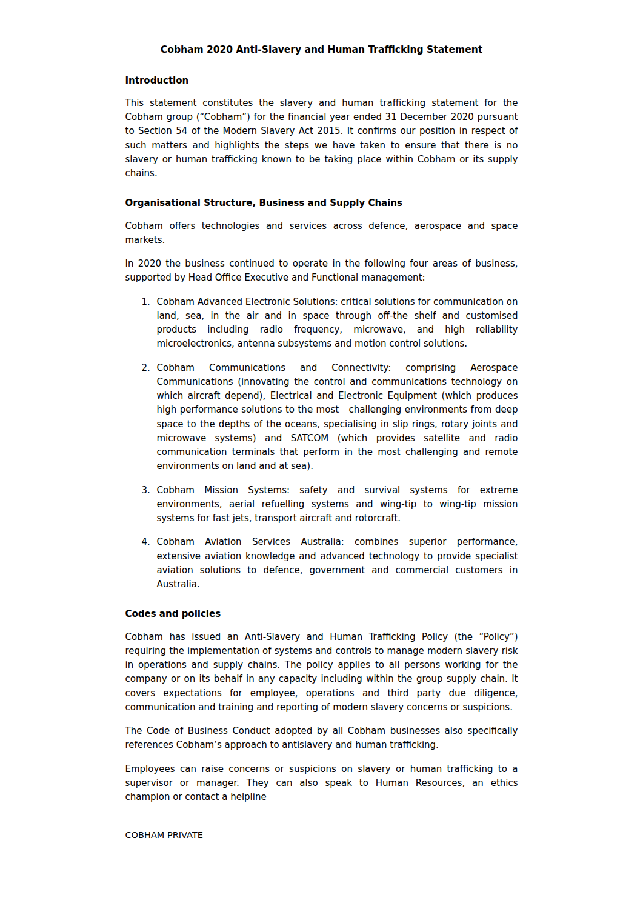Cobham 2020 Anti-Slavery and Human Trafficking Statement
Introduction
This statement constitutes the slavery and human trafficking statement for the Cobham group (“Cobham”) for the financial year ended 31 December 2020 pursuant to Section 54 of the Modern Slavery Act 2015. It confirms our position in respect of such matters and highlights the steps we have taken to ensure that there is no slavery or human trafficking known to be taking place within Cobham or its supply chains.
Organisational Structure, Business and Supply Chains
Cobham offers technologies and services across defence, aerospace and space markets.
In 2020 the business continued to operate in the following four areas of business, supported by Head Office Executive and Functional management:
Cobham Advanced Electronic Solutions: critical solutions for communication on land, sea, in the air and in space through off-the shelf and customised products including radio frequency, microwave, and high reliability microelectronics, antenna subsystems and motion control solutions.
Cobham Communications and Connectivity: comprising Aerospace Communications (innovating the control and communications technology on which aircraft depend), Electrical and Electronic Equipment (which produces high performance solutions to the most challenging environments from deep space to the depths of the oceans, specialising in slip rings, rotary joints and microwave systems) and SATCOM (which provides satellite and radio communication terminals that perform in the most challenging and remote environments on land and at sea).
Cobham Mission Systems: safety and survival systems for extreme environments, aerial refuelling systems and wing-tip to wing-tip mission systems for fast jets, transport aircraft and rotorcraft.
Cobham Aviation Services Australia: combines superior performance, extensive aviation knowledge and advanced technology to provide specialist aviation solutions to defence, government and commercial customers in Australia.
Codes and policies
Cobham has issued an Anti-Slavery and Human Trafficking Policy (the “Policy”) requiring the implementation of systems and controls to manage modern slavery risk in operations and supply chains. The policy applies to all persons working for the company or on its behalf in any capacity including within the group supply chain. It covers expectations for employee, operations and third party due diligence, communication and training and reporting of modern slavery concerns or suspicions.
The Code of Business Conduct adopted by all Cobham businesses also specifically references Cobham’s approach to antislavery and human trafficking.
Employees can raise concerns or suspicions on slavery or human trafficking to a supervisor or manager. They can also speak to Human Resources, an ethics champion or contact a helpline
COBHAM PRIVATE